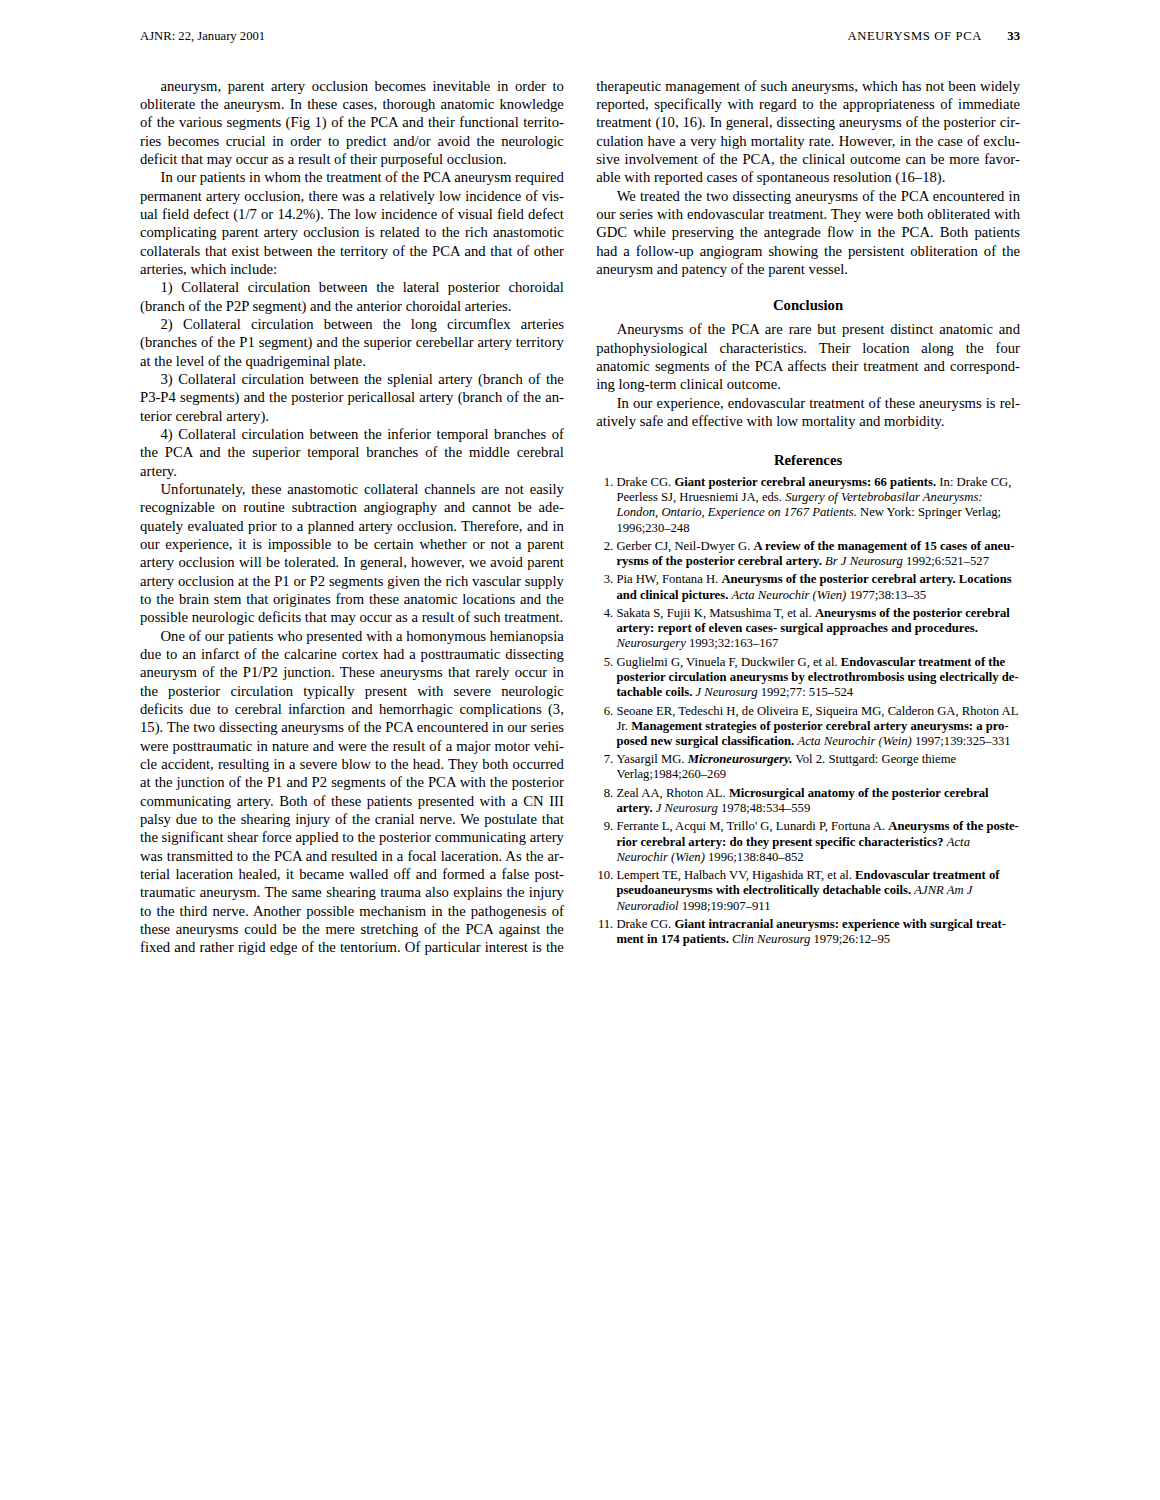AJNR: 22, January 2001 ANEURYSMS OF PCA 33
aneurysm, parent artery occlusion becomes inevitable in order to obliterate the aneurysm. In these cases, thorough anatomic knowledge of the various segments (Fig 1) of the PCA and their functional territories becomes crucial in order to predict and/or avoid the neurologic deficit that may occur as a result of their purposeful occlusion.
In our patients in whom the treatment of the PCA aneurysm required permanent artery occlusion, there was a relatively low incidence of visual field defect (1/7 or 14.2%). The low incidence of visual field defect complicating parent artery occlusion is related to the rich anastomotic collaterals that exist between the territory of the PCA and that of other arteries, which include:
1) Collateral circulation between the lateral posterior choroidal (branch of the P2P segment) and the anterior choroidal arteries.
2) Collateral circulation between the long circumflex arteries (branches of the P1 segment) and the superior cerebellar artery territory at the level of the quadrigeminal plate.
3) Collateral circulation between the splenial artery (branch of the P3-P4 segments) and the posterior pericallosal artery (branch of the anterior cerebral artery).
4) Collateral circulation between the inferior temporal branches of the PCA and the superior temporal branches of the middle cerebral artery.
Unfortunately, these anastomotic collateral channels are not easily recognizable on routine subtraction angiography and cannot be adequately evaluated prior to a planned artery occlusion. Therefore, and in our experience, it is impossible to be certain whether or not a parent artery occlusion will be tolerated. In general, however, we avoid parent artery occlusion at the P1 or P2 segments given the rich vascular supply to the brain stem that originates from these anatomic locations and the possible neurologic deficits that may occur as a result of such treatment.
One of our patients who presented with a homonymous hemianopsia due to an infarct of the calcarine cortex had a posttraumatic dissecting aneurysm of the P1/P2 junction. These aneurysms that rarely occur in the posterior circulation typically present with severe neurologic deficits due to cerebral infarction and hemorrhagic complications (3, 15). The two dissecting aneurysms of the PCA encountered in our series were posttraumatic in nature and were the result of a major motor vehicle accident, resulting in a severe blow to the head. They both occurred at the junction of the P1 and P2 segments of the PCA with the posterior communicating artery. Both of these patients presented with a CN III palsy due to the shearing injury of the cranial nerve. We postulate that the significant shear force applied to the posterior communicating artery was transmitted to the PCA and resulted in a focal laceration. As the arterial laceration healed, it became walled off and formed a false posttraumatic aneurysm. The same shearing trauma also explains the injury to the third nerve. Another possible mechanism in the pathogenesis of these aneurysms could be the mere stretching of the PCA against the fixed and rather rigid edge of the tentorium. Of particular interest is the therapeutic management of such aneurysms, which has not been widely reported, specifically with regard to the appropriateness of immediate treatment (10, 16). In general, dissecting aneurysms of the posterior circulation have a very high mortality rate. However, in the case of exclusive involvement of the PCA, the clinical outcome can be more favorable with reported cases of spontaneous resolution (16–18).
We treated the two dissecting aneurysms of the PCA encountered in our series with endovascular treatment. They were both obliterated with GDC while preserving the antegrade flow in the PCA. Both patients had a follow-up angiogram showing the persistent obliteration of the aneurysm and patency of the parent vessel.
Conclusion
Aneurysms of the PCA are rare but present distinct anatomic and pathophysiological characteristics. Their location along the four anatomic segments of the PCA affects their treatment and corresponding long-term clinical outcome.
In our experience, endovascular treatment of these aneurysms is relatively safe and effective with low mortality and morbidity.
References
Drake CG. Giant posterior cerebral aneurysms: 66 patients. In: Drake CG, Peerless SJ, Hruesniemi JA, eds. Surgery of Vertebrobasilar Aneurysms: London, Ontario, Experience on 1767 Patients. New York: Springer Verlag; 1996;230–248
Gerber CJ, Neil-Dwyer G. A review of the management of 15 cases of aneurysms of the posterior cerebral artery. Br J Neurosurg 1992;6:521–527
Pia HW, Fontana H. Aneurysms of the posterior cerebral artery. Locations and clinical pictures. Acta Neurochir (Wien) 1977;38:13–35
Sakata S, Fujii K, Matsushima T, et al. Aneurysms of the posterior cerebral artery: report of eleven cases- surgical approaches and procedures. Neurosurgery 1993;32:163–167
Guglielmi G, Vinuela F, Duckwiler G, et al. Endovascular treatment of the posterior circulation aneurysms by electrothrombosis using electrically detachable coils. J Neurosurg 1992;77: 515–524
Seoane ER, Tedeschi H, de Oliveira E, Siqueira MG, Calderon GA, Rhoton AL Jr. Management strategies of posterior cerebral artery aneurysms: a proposed new surgical classification. Acta Neurochir (Wein) 1997;139:325–331
Yasargil MG. Microneurosurgery. Vol 2. Stuttgard: George thieme Verlag;1984;260–269
Zeal AA, Rhoton AL. Microsurgical anatomy of the posterior cerebral artery. J Neurosurg 1978;48:534–559
Ferrante L, Acqui M, Trillo' G, Lunardi P, Fortuna A. Aneurysms of the posterior cerebral artery: do they present specific characteristics? Acta Neurochir (Wien) 1996;138:840–852
Lempert TE, Halbach VV, Higashida RT, et al. Endovascular treatment of pseudoaneurysms with electrolitically detachable coils. AJNR Am J Neuroradiol 1998;19:907–911
Drake CG. Giant intracranial aneurysms: experience with surgical treatment in 174 patients. Clin Neurosurg 1979;26:12–95